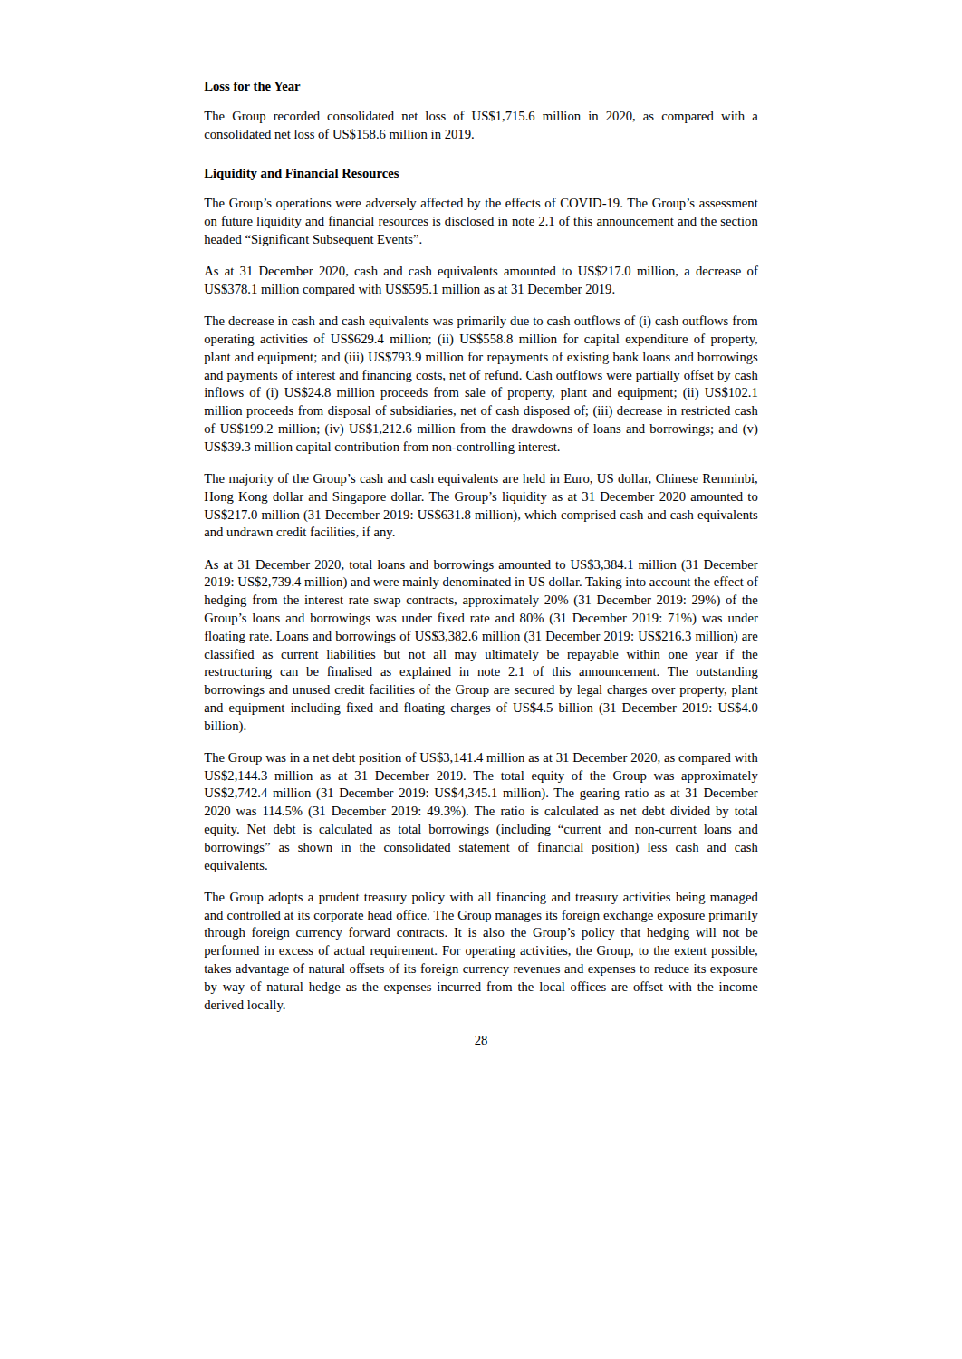Loss for the Year
The Group recorded consolidated net loss of US$1,715.6 million in 2020, as compared with a consolidated net loss of US$158.6 million in 2019.
Liquidity and Financial Resources
The Group’s operations were adversely affected by the effects of COVID-19. The Group’s assessment on future liquidity and financial resources is disclosed in note 2.1 of this announcement and the section headed “Significant Subsequent Events”.
As at 31 December 2020, cash and cash equivalents amounted to US$217.0 million, a decrease of US$378.1 million compared with US$595.1 million as at 31 December 2019.
The decrease in cash and cash equivalents was primarily due to cash outflows of (i) cash outflows from operating activities of US$629.4 million; (ii) US$558.8 million for capital expenditure of property, plant and equipment; and (iii) US$793.9 million for repayments of existing bank loans and borrowings and payments of interest and financing costs, net of refund. Cash outflows were partially offset by cash inflows of (i) US$24.8 million proceeds from sale of property, plant and equipment; (ii) US$102.1 million proceeds from disposal of subsidiaries, net of cash disposed of; (iii) decrease in restricted cash of US$199.2 million; (iv) US$1,212.6 million from the drawdowns of loans and borrowings; and (v) US$39.3 million capital contribution from non-controlling interest.
The majority of the Group’s cash and cash equivalents are held in Euro, US dollar, Chinese Renminbi, Hong Kong dollar and Singapore dollar. The Group’s liquidity as at 31 December 2020 amounted to US$217.0 million (31 December 2019: US$631.8 million), which comprised cash and cash equivalents and undrawn credit facilities, if any.
As at 31 December 2020, total loans and borrowings amounted to US$3,384.1 million (31 December 2019: US$2,739.4 million) and were mainly denominated in US dollar. Taking into account the effect of hedging from the interest rate swap contracts, approximately 20% (31 December 2019: 29%) of the Group’s loans and borrowings was under fixed rate and 80% (31 December 2019: 71%) was under floating rate. Loans and borrowings of US$3,382.6 million (31 December 2019: US$216.3 million) are classified as current liabilities but not all may ultimately be repayable within one year if the restructuring can be finalised as explained in note 2.1 of this announcement. The outstanding borrowings and unused credit facilities of the Group are secured by legal charges over property, plant and equipment including fixed and floating charges of US$4.5 billion (31 December 2019: US$4.0 billion).
The Group was in a net debt position of US$3,141.4 million as at 31 December 2020, as compared with US$2,144.3 million as at 31 December 2019. The total equity of the Group was approximately US$2,742.4 million (31 December 2019: US$4,345.1 million). The gearing ratio as at 31 December 2020 was 114.5% (31 December 2019: 49.3%). The ratio is calculated as net debt divided by total equity. Net debt is calculated as total borrowings (including “current and non-current loans and borrowings” as shown in the consolidated statement of financial position) less cash and cash equivalents.
The Group adopts a prudent treasury policy with all financing and treasury activities being managed and controlled at its corporate head office. The Group manages its foreign exchange exposure primarily through foreign currency forward contracts. It is also the Group’s policy that hedging will not be performed in excess of actual requirement. For operating activities, the Group, to the extent possible, takes advantage of natural offsets of its foreign currency revenues and expenses to reduce its exposure by way of natural hedge as the expenses incurred from the local offices are offset with the income derived locally.
28